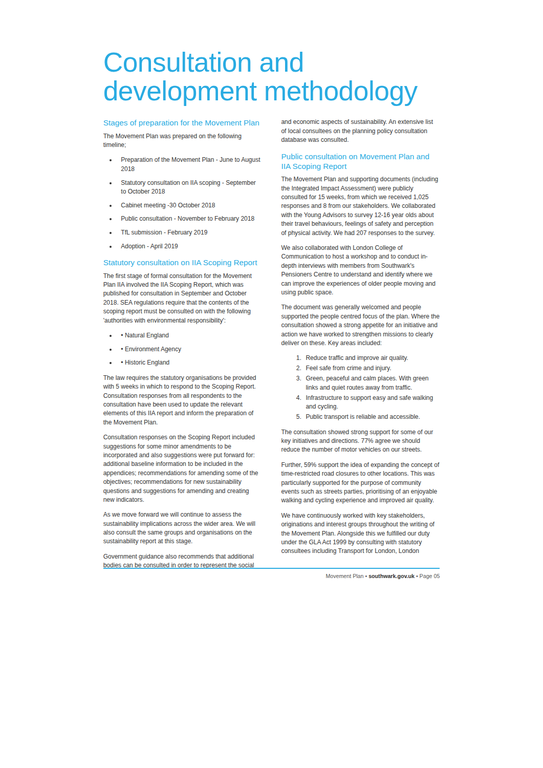Consultation and development methodology
Stages of preparation for the Movement Plan
The Movement Plan was prepared on the following timeline;
Preparation of the Movement Plan - June to August 2018
Statutory consultation on IIA scoping - September to October 2018
Cabinet meeting -30 October 2018
Public consultation - November to February 2018
TfL submission - February 2019
Adoption - April 2019
Statutory consultation on IIA Scoping Report
The first stage of formal consultation for the Movement Plan IIA involved the IIA Scoping Report, which was published for consultation in September and October 2018. SEA regulations require that the contents of the scoping report must be consulted on with the following 'authorities with environmental responsibility':
• Natural England
• Environment Agency
• Historic England
The law requires the statutory organisations be provided with 5 weeks in which to respond to the Scoping Report. Consultation responses from all respondents to the consultation have been used to update the relevant elements of this IIA report and inform the preparation of the Movement Plan.
Consultation responses on the Scoping Report included suggestions for some minor amendments to be incorporated and also suggestions were put forward for: additional baseline information to be included in the appendices; recommendations for amending some of the objectives; recommendations for new sustainability questions and suggestions for amending and creating new indicators.
As we move forward we will continue to assess the sustainability implications across the wider area. We will also consult the same groups and organisations on the sustainability report at this stage.
Government guidance also recommends that additional bodies can be consulted in order to represent the social and economic aspects of sustainability. An extensive list of local consultees on the planning policy consultation database was consulted.
Public consultation on Movement Plan and IIA Scoping Report
The Movement Plan and supporting documents (including the Integrated Impact Assessment) were publicly consulted for 15 weeks, from which we received 1,025 responses and 8 from our stakeholders. We collaborated with the Young Advisors to survey 12-16 year olds about their travel behaviours, feelings of safety and perception of physical activity. We had 207 responses to the survey.
We also collaborated with London College of Communication to host a workshop and to conduct in-depth interviews with members from Southwark's Pensioners Centre to understand and identify where we can improve the experiences of older people moving and using public space.
The document was generally welcomed and people supported the people centred focus of the plan. Where the consultation showed a strong appetite for an initiative and action we have worked to strengthen missions to clearly deliver on these. Key areas included:
Reduce traffic and improve air quality.
Feel safe from crime and injury.
Green, peaceful and calm places. With green links and quiet routes away from traffic.
Infrastructure to support easy and safe walking and cycling.
Public transport is reliable and accessible.
The consultation showed strong support for some of our key initiatives and directions. 77% agree we should reduce the number of motor vehicles on our streets.
Further, 59% support the idea of expanding the concept of time-restricted road closures to other locations. This was particularly supported for the purpose of community events such as streets parties, prioritising of an enjoyable walking and cycling experience and improved air quality.
We have continuously worked with key stakeholders, originations and interest groups throughout the writing of the Movement Plan. Alongside this we fulfilled our duty under the GLA Act 1999 by consulting with statutory consultees including Transport for London, London
Movement Plan • southwark.gov.uk • Page 05